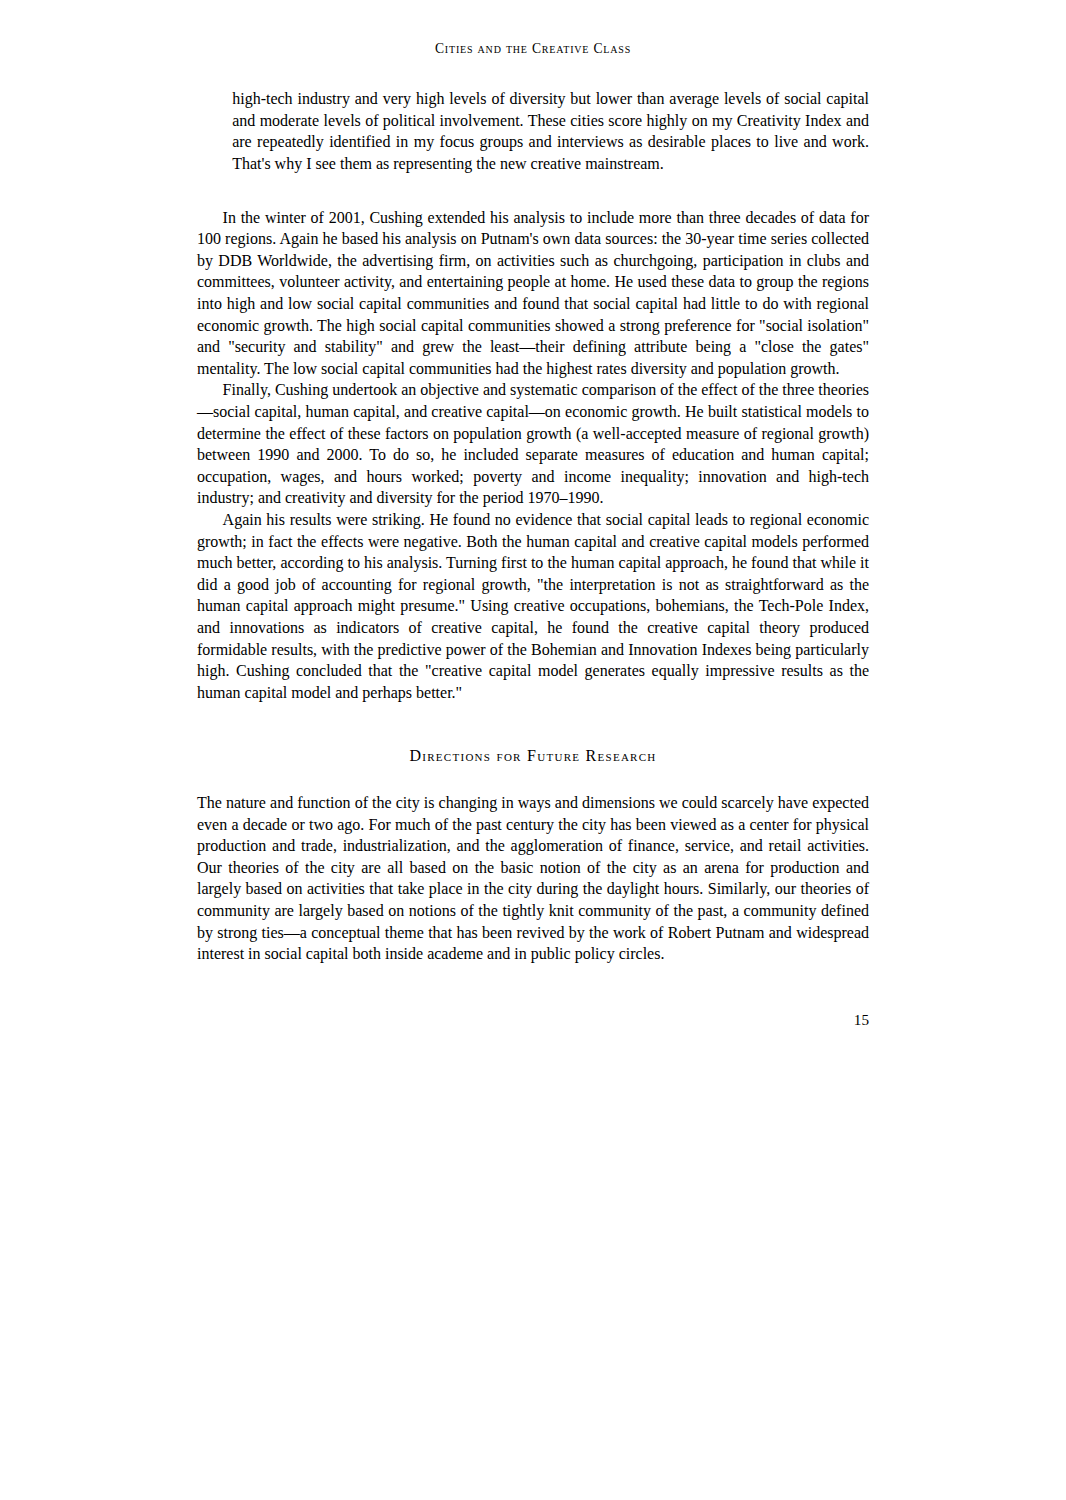Cities and the Creative Class
high-tech industry and very high levels of diversity but lower than average levels of social capital and moderate levels of political involvement. These cities score highly on my Creativity Index and are repeatedly identified in my focus groups and interviews as desirable places to live and work. That's why I see them as representing the new creative mainstream.
In the winter of 2001, Cushing extended his analysis to include more than three decades of data for 100 regions. Again he based his analysis on Putnam's own data sources: the 30-year time series collected by DDB Worldwide, the advertising firm, on activities such as churchgoing, participation in clubs and committees, volunteer activity, and entertaining people at home. He used these data to group the regions into high and low social capital communities and found that social capital had little to do with regional economic growth. The high social capital communities showed a strong preference for "social isolation" and "security and stability" and grew the least—their defining attribute being a "close the gates" mentality. The low social capital communities had the highest rates diversity and population growth.
Finally, Cushing undertook an objective and systematic comparison of the effect of the three theories—social capital, human capital, and creative capital—on economic growth. He built statistical models to determine the effect of these factors on population growth (a well-accepted measure of regional growth) between 1990 and 2000. To do so, he included separate measures of education and human capital; occupation, wages, and hours worked; poverty and income inequality; innovation and high-tech industry; and creativity and diversity for the period 1970–1990.
Again his results were striking. He found no evidence that social capital leads to regional economic growth; in fact the effects were negative. Both the human capital and creative capital models performed much better, according to his analysis. Turning first to the human capital approach, he found that while it did a good job of accounting for regional growth, "the interpretation is not as straightforward as the human capital approach might presume." Using creative occupations, bohemians, the Tech-Pole Index, and innovations as indicators of creative capital, he found the creative capital theory produced formidable results, with the predictive power of the Bohemian and Innovation Indexes being particularly high. Cushing concluded that the "creative capital model generates equally impressive results as the human capital model and perhaps better."
Directions for Future Research
The nature and function of the city is changing in ways and dimensions we could scarcely have expected even a decade or two ago. For much of the past century the city has been viewed as a center for physical production and trade, industrialization, and the agglomeration of finance, service, and retail activities. Our theories of the city are all based on the basic notion of the city as an arena for production and largely based on activities that take place in the city during the daylight hours. Similarly, our theories of community are largely based on notions of the tightly knit community of the past, a community defined by strong ties—a conceptual theme that has been revived by the work of Robert Putnam and widespread interest in social capital both inside academe and in public policy circles.
15